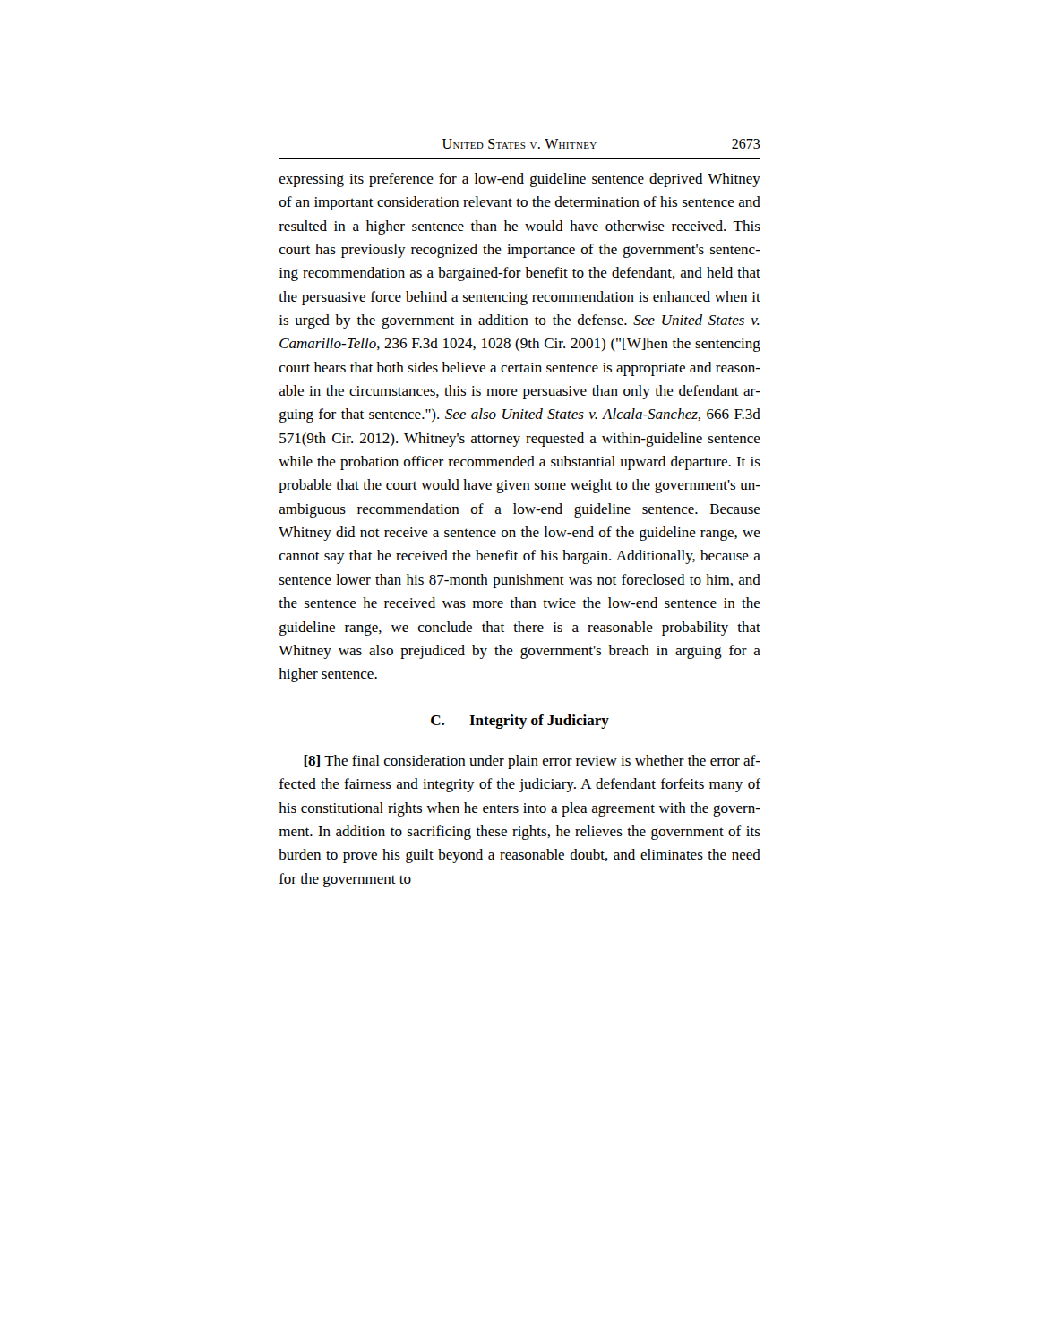United States v. Whitney 2673
expressing its preference for a low-end guideline sentence deprived Whitney of an important consideration relevant to the determination of his sentence and resulted in a higher sentence than he would have otherwise received. This court has previously recognized the importance of the government's sentencing recommendation as a bargained-for benefit to the defendant, and held that the persuasive force behind a sentencing recommendation is enhanced when it is urged by the government in addition to the defense. See United States v. Camarillo-Tello, 236 F.3d 1024, 1028 (9th Cir. 2001) ("[W]hen the sentencing court hears that both sides believe a certain sentence is appropriate and reasonable in the circumstances, this is more persuasive than only the defendant arguing for that sentence."). See also United States v. Alcala-Sanchez, 666 F.3d 571(9th Cir. 2012). Whitney's attorney requested a within-guideline sentence while the probation officer recommended a substantial upward departure. It is probable that the court would have given some weight to the government's unambiguous recommendation of a low-end guideline sentence. Because Whitney did not receive a sentence on the low-end of the guideline range, we cannot say that he received the benefit of his bargain. Additionally, because a sentence lower than his 87-month punishment was not foreclosed to him, and the sentence he received was more than twice the low-end sentence in the guideline range, we conclude that there is a reasonable probability that Whitney was also prejudiced by the government's breach in arguing for a higher sentence.
C. Integrity of Judiciary
[8] The final consideration under plain error review is whether the error affected the fairness and integrity of the judiciary. A defendant forfeits many of his constitutional rights when he enters into a plea agreement with the government. In addition to sacrificing these rights, he relieves the government of its burden to prove his guilt beyond a reasonable doubt, and eliminates the need for the government to